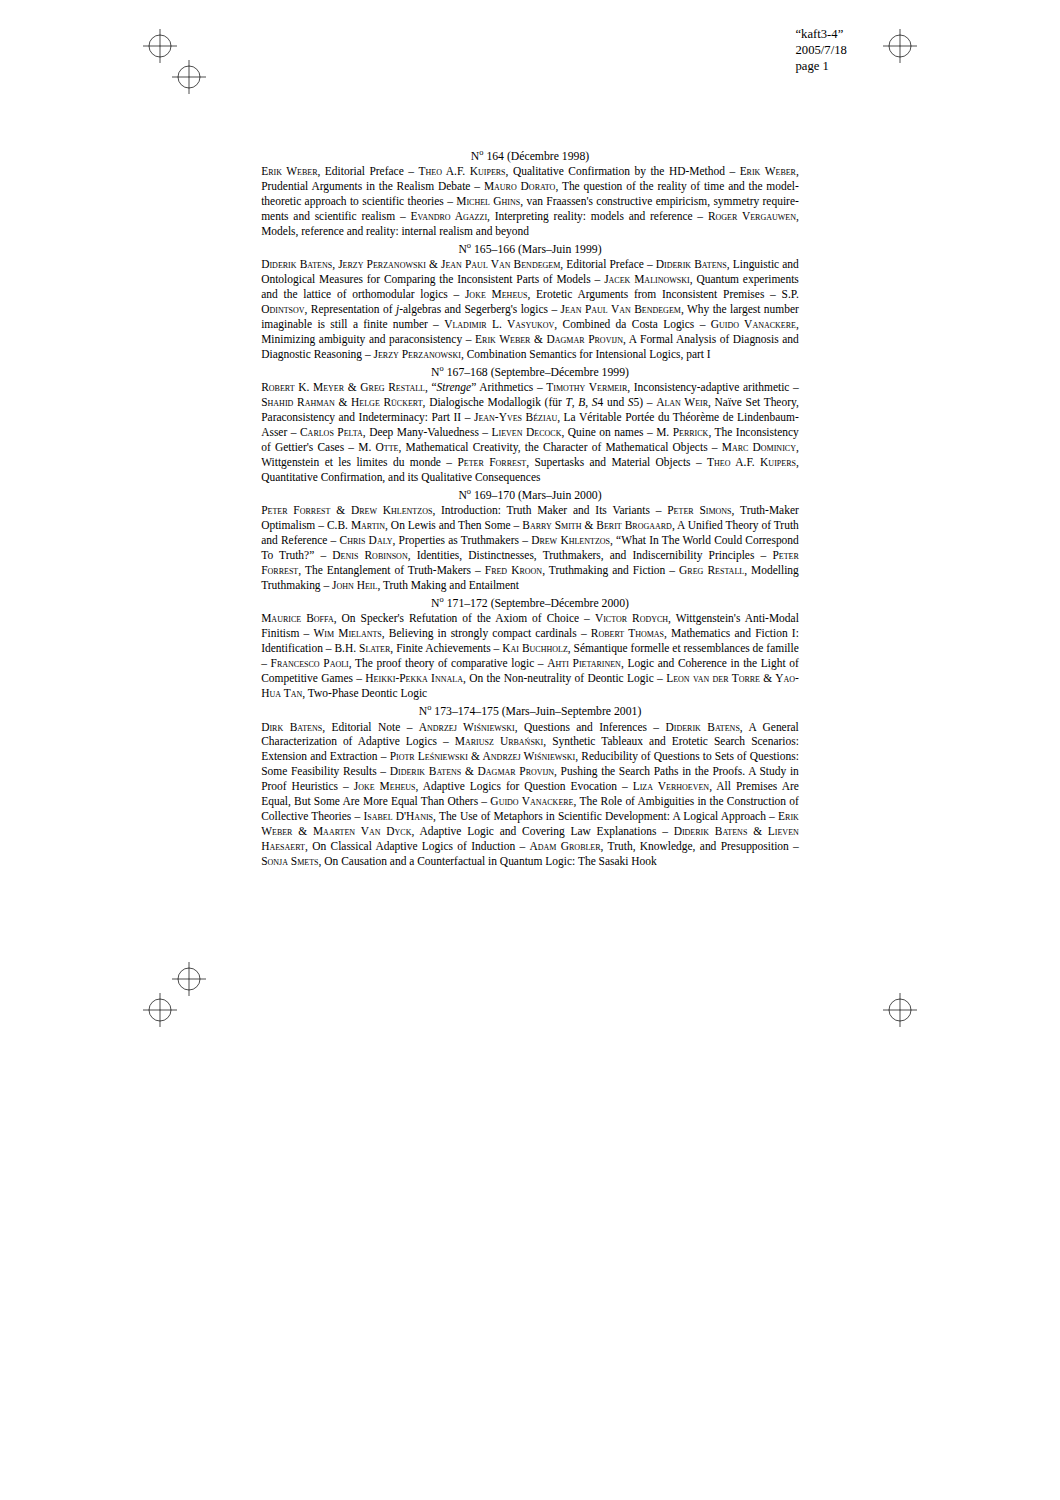“kaft3-4”
2005/7/18
page 1
No 164 (Décembre 1998)
Erik Weber, Editorial Preface – Theo A.F. Kuipers, Qualitative Confirmation by the HD-Method – Erik Weber, Prudential Arguments in the Realism Debate – Mauro Dorato, The question of the reality of time and the model-theoretic approach to scientific theories – Michel Ghins, van Fraassen's constructive empiricism, symmetry requirements and scientific realism – Evandro Agazzi, Interpreting reality: models and reference – Roger Vergauwen, Models, reference and reality: internal realism and beyond
No 165–166 (Mars–Juin 1999)
Diderik Batens, Jerzy Perzanowski & Jean Paul Van Bendegem, Editorial Preface – Diderik Batens, Linguistic and Ontological Measures for Comparing the Inconsistent Parts of Models – Jacek Malinowski, Quantum experiments and the lattice of orthomodular logics – Joke Meheus, Erotetic Arguments from Inconsistent Premises – S.P. Odintsov, Representation of j-algebras and Segerberg's logics – Jean Paul Van Bendegem, Why the largest number imaginable is still a finite number – Vladimir L. Vasyukov, Combined da Costa Logics – Guido Vanackere, Minimizing ambiguity and paraconsistency – Erik Weber & Dagmar Provijn, A Formal Analysis of Diagnosis and Diagnostic Reasoning – Jerzy Perzanowski, Combination Semantics for Intensional Logics, part I
No 167–168 (Septembre–Décembre 1999)
Robert K. Meyer & Greg Restall, “Strenge” Arithmetics – Timothy Vermeir, Inconsistency-adaptive arithmetic – Shahid Rahman & Helge Rückert, Dialogische Modallogik (für T, B, S4 und S5) – Alan Weir, Naïve Set Theory, Paraconsistency and Indeterminacy: Part II – Jean-Yves Béziau, La Véritable Portée du Théorème de Lindenbaum-Asser – Carlos Pelta, Deep Many-Valuedness – Lieven Decock, Quine on names – M. Perrick, The Inconsistency of Gettier's Cases – M. Otte, Mathematical Creativity, the Character of Mathematical Objects – Marc Dominicy, Wittgenstein et les limites du monde – Peter Forrest, Supertasks and Material Objects – Theo A.F. Kuipers, Quantitative Confirmation, and its Qualitative Consequences
No 169–170 (Mars–Juin 2000)
Peter Forrest & Drew Khlentzos, Introduction: Truth Maker and Its Variants – Peter Simons, Truth-Maker Optimalism – C.B. Martin, On Lewis and Then Some – Barry Smith & Berit Brogaard, A Unified Theory of Truth and Reference – Chris Daly, Properties as Truthmakers – Drew Khlentzos, “What In The World Could Correspond To Truth?” – Denis Robinson, Identities, Distinctnesses, Truthmakers, and Indiscernibility Principles – Peter Forrest, The Entanglement of Truth-Makers – Fred Kroon, Truthmaking and Fiction – Greg Restall, Modelling Truthmaking – John Heil, Truth Making and Entailment
No 171–172 (Septembre–Décembre 2000)
Maurice Boffa, On Specker's Refutation of the Axiom of Choice – Victor Rodych, Wittgenstein's Anti-Modal Finitism – Wim Mielants, Believing in strongly compact cardinals – Robert Thomas, Mathematics and Fiction I: Identification – B.H. Slater, Finite Achievements – Kai Buchholz, Sémantique formelle et ressemblances de famille – Francesco Paoli, The proof theory of comparative logic – Ahti Pietarinen, Logic and Coherence in the Light of Competitive Games – Heikki-Pekka Innala, On the Non-neutrality of Deontic Logic – Leon van der Torre & Yao-Hua Tan, Two-Phase Deontic Logic
No 173–174–175 (Mars–Juin–Septembre 2001)
Dirk Batens, Editorial Note – Andrzej Wiśniewski, Questions and Inferences – Diderik Batens, A General Characterization of Adaptive Logics – Mariusz Urbański, Synthetic Tableaux and Erotetic Search Scenarios: Extension and Extraction – Piotr Leśniewski & Andrzej Wiśniewski, Reducibility of Questions to Sets of Questions: Some Feasibility Results – Diderik Batens & Dagmar Provijn, Pushing the Search Paths in the Proofs. A Study in Proof Heuristics – Joke Meheus, Adaptive Logics for Question Evocation – Liza Verhoeven, All Premises Are Equal, But Some Are More Equal Than Others – Guido Vanackere, The Role of Ambiguities in the Construction of Collective Theories – Isabel D'Hanis, The Use of Metaphors in Scientific Development: A Logical Approach – Erik Weber & Maarten Van Dyck, Adaptive Logic and Covering Law Explanations – Diderik Batens & Lieven Haesaert, On Classical Adaptive Logics of Induction – Adam Grobler, Truth, Knowledge, and Presupposition – Sonja Smets, On Causation and a Counterfactual in Quantum Logic: The Sasaki Hook